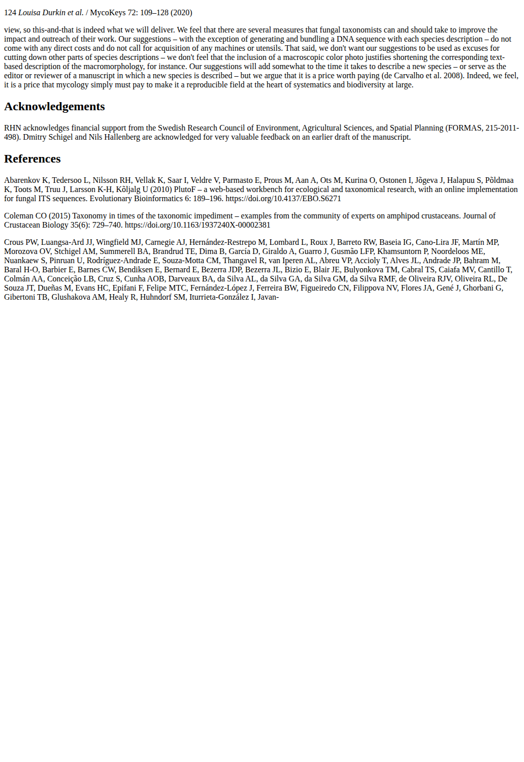124 Louisa Durkin et al. / MycoKeys 72: 109–128 (2020)
view, so this-and-that is indeed what we will deliver. We feel that there are several measures that fungal taxonomists can and should take to improve the impact and outreach of their work. Our suggestions – with the exception of generating and bundling a DNA sequence with each species description – do not come with any direct costs and do not call for acquisition of any machines or utensils. That said, we don't want our suggestions to be used as excuses for cutting down other parts of species descriptions – we don't feel that the inclusion of a macroscopic color photo justifies shortening the corresponding text-based description of the macromorphology, for instance. Our suggestions will add somewhat to the time it takes to describe a new species – or serve as the editor or reviewer of a manuscript in which a new species is described – but we argue that it is a price worth paying (de Carvalho et al. 2008). Indeed, we feel, it is a price that mycology simply must pay to make it a reproducible field at the heart of systematics and biodiversity at large.
Acknowledgements
RHN acknowledges financial support from the Swedish Research Council of Environment, Agricultural Sciences, and Spatial Planning (FORMAS, 215-2011-498). Dmitry Schigel and Nils Hallenberg are acknowledged for very valuable feedback on an earlier draft of the manuscript.
References
Abarenkov K, Tedersoo L, Nilsson RH, Vellak K, Saar I, Veldre V, Parmasto E, Prous M, Aan A, Ots M, Kurina O, Ostonen I, Jõgeva J, Halapuu S, Põldmaa K, Toots M, Truu J, Larsson K-H, Kõljalg U (2010) PlutoF – a web-based workbench for ecological and taxonomical research, with an online implementation for fungal ITS sequences. Evolutionary Bioinformatics 6: 189–196. https://doi.org/10.4137/EBO.S6271
Coleman CO (2015) Taxonomy in times of the taxonomic impediment – examples from the community of experts on amphipod crustaceans. Journal of Crustacean Biology 35(6): 729–740. https://doi.org/10.1163/1937240X-00002381
Crous PW, Luangsa-Ard JJ, Wingfield MJ, Carnegie AJ, Hernández-Restrepo M, Lombard L, Roux J, Barreto RW, Baseia IG, Cano-Lira JF, Martín MP, Morozova OV, Stchigel AM, Summerell BA, Brandrud TE, Dima B, García D, Giraldo A, Guarro J, Gusmão LFP, Khamsuntorn P, Noordeloos ME, Nuankaew S, Pinruan U, Rodríguez-Andrade E, Souza-Motta CM, Thangavel R, van Iperen AL, Abreu VP, Accioly T, Alves JL, Andrade JP, Bahram M, Baral H-O, Barbier E, Barnes CW, Bendiksen E, Bernard E, Bezerra JDP, Bezerra JL, Bizio E, Blair JE, Bulyonkova TM, Cabral TS, Caiafa MV, Cantillo T, Colmán AA, Conceição LB, Cruz S, Cunha AOB, Darveaux BA, da Silva AL, da Silva GA, da Silva GM, da Silva RMF, de Oliveira RJV, Oliveira RL, De Souza JT, Dueñas M, Evans HC, Epifani F, Felipe MTC, Fernández-López J, Ferreira BW, Figueiredo CN, Filippova NV, Flores JA, Gené J, Ghorbani G, Gibertoni TB, Glushakova AM, Healy R, Huhndorf SM, Iturrieta-González I, Javan-